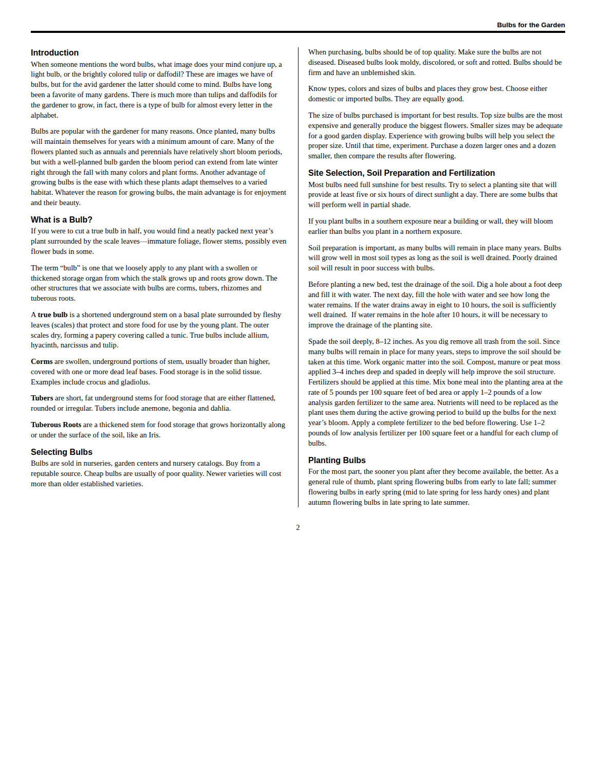Bulbs for the Garden
Introduction
When someone mentions the word bulbs, what image does your mind conjure up, a light bulb, or the brightly colored tulip or daffodil? These are images we have of bulbs, but for the avid gardener the latter should come to mind. Bulbs have long been a favorite of many gardens. There is much more than tulips and daffodils for the gardener to grow, in fact, there is a type of bulb for almost every letter in the alphabet.
Bulbs are popular with the gardener for many reasons. Once planted, many bulbs will maintain themselves for years with a minimum amount of care. Many of the flowers planted such as annuals and perennials have relatively short bloom periods, but with a well-planned bulb garden the bloom period can extend from late winter right through the fall with many colors and plant forms. Another advantage of growing bulbs is the ease with which these plants adapt themselves to a varied habitat. Whatever the reason for growing bulbs, the main advantage is for enjoyment and their beauty.
What is a Bulb?
If you were to cut a true bulb in half, you would find a neatly packed next year’s plant surrounded by the scale leaves—immature foliage, flower stems, possibly even flower buds in some.
The term “bulb” is one that we loosely apply to any plant with a swollen or thickened storage organ from which the stalk grows up and roots grow down. The other structures that we associate with bulbs are corms, tubers, rhizomes and tuberous roots.
A true bulb is a shortened underground stem on a basal plate surrounded by fleshy leaves (scales) that protect and store food for use by the young plant. The outer scales dry, forming a papery covering called a tunic. True bulbs include allium, hyacinth, narcissus and tulip.
Corms are swollen, underground portions of stem, usually broader than higher, covered with one or more dead leaf bases. Food storage is in the solid tissue. Examples include crocus and gladiolus.
Tubers are short, fat underground stems for food storage that are either flattened, rounded or irregular. Tubers include anemone, begonia and dahlia.
Tuberous Roots are a thickened stem for food storage that grows horizontally along or under the surface of the soil, like an Iris.
Selecting Bulbs
Bulbs are sold in nurseries, garden centers and nursery catalogs. Buy from a reputable source. Cheap bulbs are usually of poor quality. Newer varieties will cost more than older established varieties.
When purchasing, bulbs should be of top quality. Make sure the bulbs are not diseased. Diseased bulbs look moldy, discolored, or soft and rotted. Bulbs should be firm and have an unblemished skin.
Know types, colors and sizes of bulbs and places they grow best. Choose either domestic or imported bulbs. They are equally good.
The size of bulbs purchased is important for best results. Top size bulbs are the most expensive and generally produce the biggest flowers. Smaller sizes may be adequate for a good garden display. Experience with growing bulbs will help you select the proper size. Until that time, experiment. Purchase a dozen larger ones and a dozen smaller, then compare the results after flowering.
Site Selection, Soil Preparation and Fertilization
Most bulbs need full sunshine for best results. Try to select a planting site that will provide at least five or six hours of direct sunlight a day. There are some bulbs that will perform well in partial shade.
If you plant bulbs in a southern exposure near a building or wall, they will bloom earlier than bulbs you plant in a northern exposure.
Soil preparation is important, as many bulbs will remain in place many years. Bulbs will grow well in most soil types as long as the soil is well drained. Poorly drained soil will result in poor success with bulbs.
Before planting a new bed, test the drainage of the soil. Dig a hole about a foot deep and fill it with water. The next day, fill the hole with water and see how long the water remains. If the water drains away in eight to 10 hours, the soil is sufficiently well drained. If water remains in the hole after 10 hours, it will be necessary to improve the drainage of the planting site.
Spade the soil deeply, 8–12 inches. As you dig remove all trash from the soil. Since many bulbs will remain in place for many years, steps to improve the soil should be taken at this time. Work organic matter into the soil. Compost, manure or peat moss applied 3–4 inches deep and spaded in deeply will help improve the soil structure. Fertilizers should be applied at this time. Mix bone meal into the planting area at the rate of 5 pounds per 100 square feet of bed area or apply 1–2 pounds of a low analysis garden fertilizer to the same area. Nutrients will need to be replaced as the plant uses them during the active growing period to build up the bulbs for the next year’s bloom. Apply a complete fertilizer to the bed before flowering. Use 1–2 pounds of low analysis fertilizer per 100 square feet or a handful for each clump of bulbs.
Planting Bulbs
For the most part, the sooner you plant after they become available, the better. As a general rule of thumb, plant spring flowering bulbs from early to late fall; summer flowering bulbs in early spring (mid to late spring for less hardy ones) and plant autumn flowering bulbs in late spring to late summer.
2